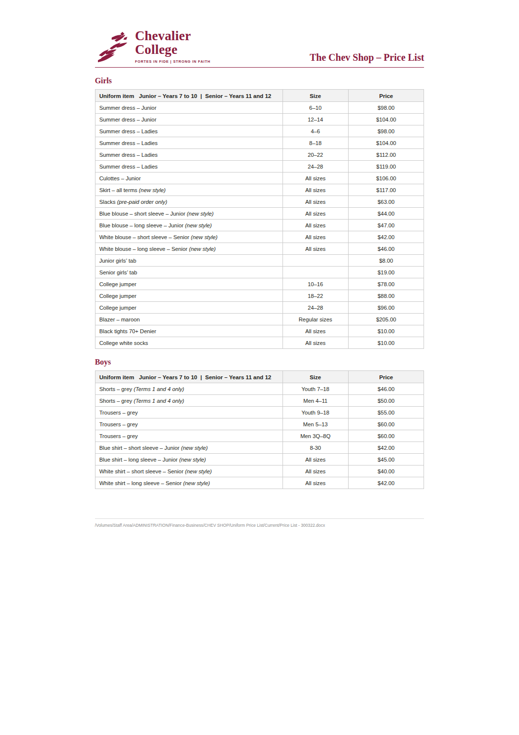Chevalier College FORTES IN FIDE | STRONG IN FAITH
The Chev Shop – Price List
Girls
| Uniform item Junior – Years 7 to 10 / Senior – Years 11 and 12 | Size | Price |
| --- | --- | --- |
| Summer dress – Junior | 6–10 | $98.00 |
| Summer dress – Junior | 12–14 | $104.00 |
| Summer dress – Ladies | 4–6 | $98.00 |
| Summer dress – Ladies | 8–18 | $104.00 |
| Summer dress – Ladies | 20–22 | $112.00 |
| Summer dress – Ladies | 24–28 | $119.00 |
| Culottes – Junior | All sizes | $106.00 |
| Skirt – all terms (new style) | All sizes | $117.00 |
| Slacks (pre-paid order only) | All sizes | $63.00 |
| Blue blouse – short sleeve – Junior (new style) | All sizes | $44.00 |
| Blue blouse – long sleeve – Junior (new style) | All sizes | $47.00 |
| White blouse – short sleeve – Senior (new style) | All sizes | $42.00 |
| White blouse – long sleeve – Senior (new style) | All sizes | $46.00 |
| Junior girls’ tab | | $8.00 |
| Senior girls’ tab | | $19.00 |
| College jumper | 10–16 | $78.00 |
| College jumper | 18–22 | $88.00 |
| College jumper | 24–28 | $96.00 |
| Blazer – maroon | Regular sizes | $205.00 |
| Black tights 70+ Denier | All sizes | $10.00 |
| College white socks | All sizes | $10.00 |
Boys
| Uniform item Junior – Years 7 to 10 / Senior – Years 11 and 12 | Size | Price |
| --- | --- | --- |
| Shorts – grey (Terms 1 and 4 only) | Youth 7–18 | $46.00 |
| Shorts – grey (Terms 1 and 4 only) | Men 4–11 | $50.00 |
| Trousers – grey | Youth 9–18 | $55.00 |
| Trousers – grey | Men 5–13 | $60.00 |
| Trousers – grey | Men 3Q–8Q | $60.00 |
| Blue shirt – short sleeve – Junior (new style) | 8-30 | $42.00 |
| Blue shirt – long sleeve – Junior (new style) | All sizes | $45.00 |
| White shirt – short sleeve – Senior (new style) | All sizes | $40.00 |
| White shirt – long sleeve – Senior (new style) | All sizes | $42.00 |
/Volumes/Staff Area/ADMINISTRATION/Finance-Business/CHEV SHOP/Uniform Price List/Current/Price List - 300322.docx